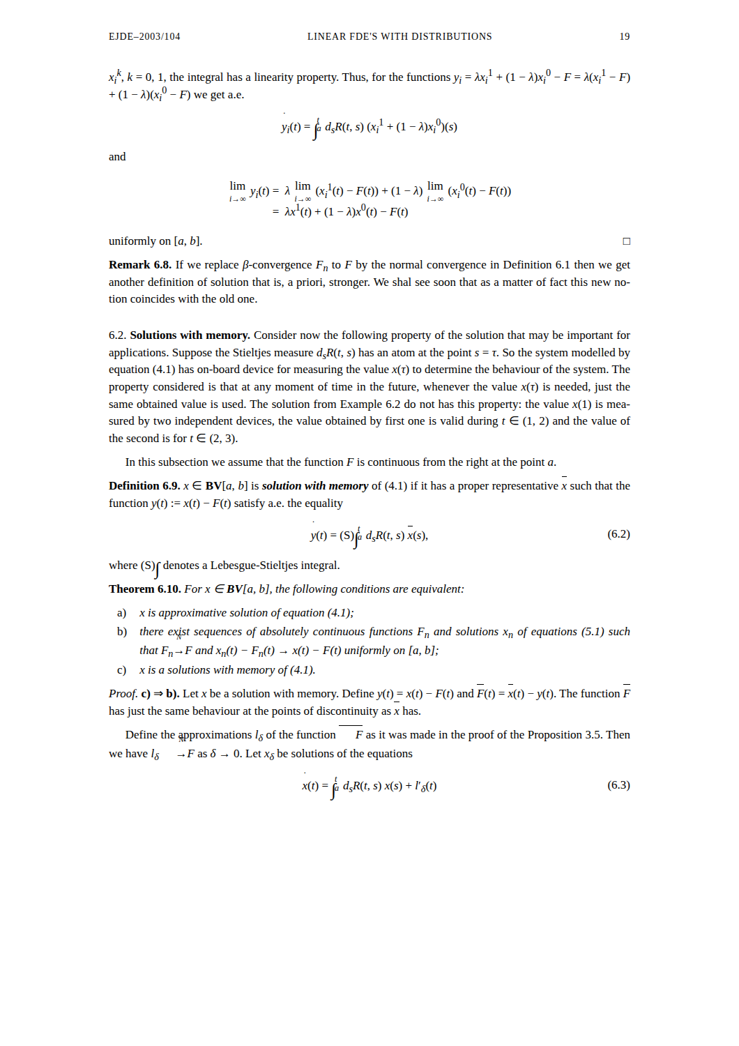EJDE–2003/104 LINEAR FDE'S WITH DISTRIBUTIONS 19
xik, k = 0, 1, the integral has a linearity property. Thus, for the functions yi = λxi1 + (1 − λ)xi0 − F = λ(xi1 − F) + (1 − λ)(xi0 − F) we get a.e.
˙yi(t) = ∫ta dsR(t, s) (xi1 + (1 − λ)xi0)(s)
and
lim i→∞ yi(t) =
λ lim i→∞ (xi1(t) − F(t)) + (1 − λ) lim i→∞ (xi0(t) − F(t))
=
λx1(t) + (1 − λ)x0(t) − F(t)
uniformly on [a, b]. □
Remark 6.8. If we replace β-convergence Fn to F by the normal convergence in Definition 6.1 then we get another definition of solution that is, a priori, stronger. We shal see soon that as a matter of fact this new notion coincides with the old one.
6.2. Solutions with memory. Consider now the following property of the solution that may be important for applications. Suppose the Stieltjes measure dsR(t, s) has an atom at the point s = τ. So the system modelled by equation (4.1) has on-board device for measuring the value x(τ) to determine the behaviour of the system. The property considered is that at any moment of time in the future, whenever the value x(τ) is needed, just the same obtained value is used. The solution from Example 6.2 do not has this property: the value x(1) is measured by two independent devices, the value obtained by first one is valid during t ∈ (1, 2) and the value of the second is for t ∈ (2, 3).
In this subsection we assume that the function F is continuous from the right at the point a.
Definition 6.9. x ∈ BV[a, b] is solution with memory of (4.1) if it has a proper representative x such that the function y(t) := x(t) − F(t) satisfy a.e. the equality
˙y(t) = (S)∫ta dsR(t, s) x(s), (6.2)
where (S)∫ denotes a Lebesgue-Stieltjes integral.
Theorem 6.10. For x ∈ BV[a, b], the following conditions are equivalent:
x is approximative solution of equation (4.1);
there exist sequences of absolutely continuous functions Fn and solutions xn of equations (5.1) such that Fn N→F and xn(t) − Fn(t) → x(t) − F(t) uniformly on [a, b];
x is a solutions with memory of (4.1).
Proof. c) ⇒ b). Let x be a solution with memory. Define y(t) = x(t) − F(t) and F(t) = x(t) − y(t). The function F has just the same behaviour at the points of discontinuity as x has.
Define the approximations lδ of the function F as it was made in the proof of the Proposition 3.5. Then we have lδ N→F as δ → 0. Let xδ be solutions of the equations
˙x(t) = ∫ta dsR(t, s) x(s) + l′δ(t) (6.3)